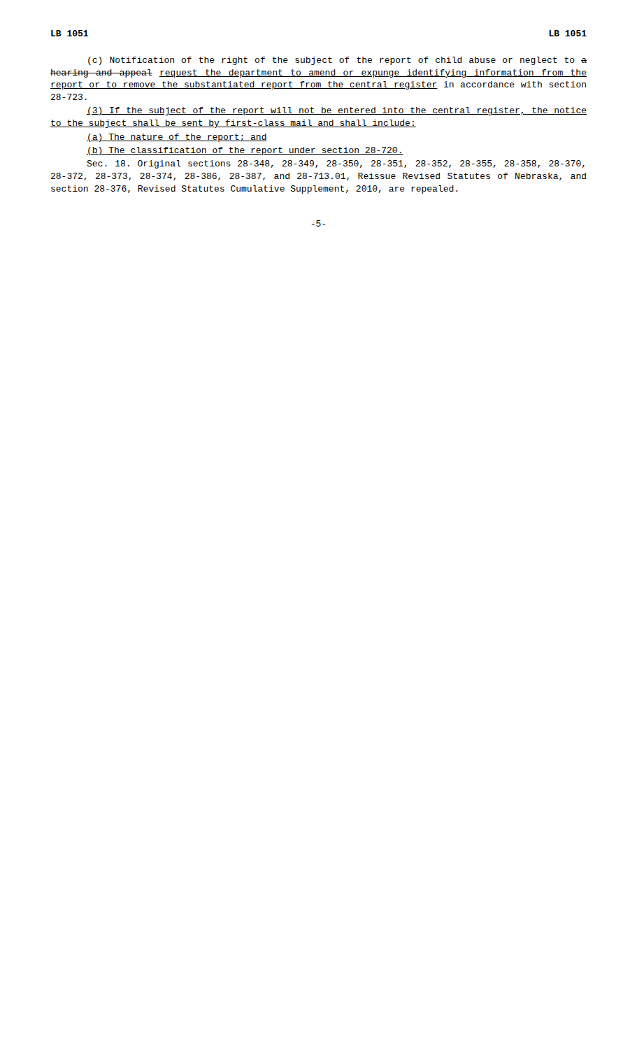LB 1051 LB 1051
(c) Notification of the right of the subject of the report of child abuse or neglect to a hearing and appeal request the department to amend or expunge identifying information from the report or to remove the substantiated report from the central register in accordance with section 28-723.
(3) If the subject of the report will not be entered into the central register, the notice to the subject shall be sent by first-class mail and shall include:
(a) The nature of the report; and
(b) The classification of the report under section 28-720.
Sec. 18. Original sections 28-348, 28-349, 28-350, 28-351, 28-352, 28-355, 28-358, 28-370, 28-372, 28-373, 28-374, 28-386, 28-387, and 28-713.01, Reissue Revised Statutes of Nebraska, and section 28-376, Revised Statutes Cumulative Supplement, 2010, are repealed.
-5-